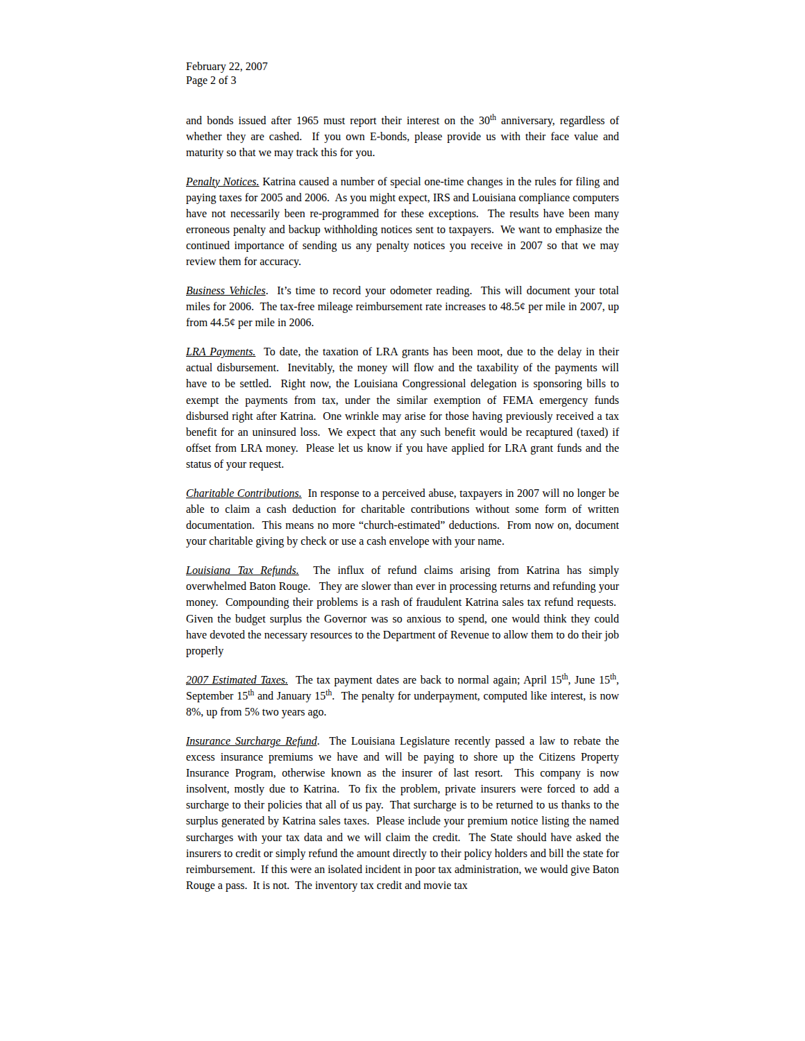February 22, 2007
Page 2 of 3
and bonds issued after 1965 must report their interest on the 30th anniversary, regardless of whether they are cashed. If you own E-bonds, please provide us with their face value and maturity so that we may track this for you.
Penalty Notices. Katrina caused a number of special one-time changes in the rules for filing and paying taxes for 2005 and 2006. As you might expect, IRS and Louisiana compliance computers have not necessarily been re-programmed for these exceptions. The results have been many erroneous penalty and backup withholding notices sent to taxpayers. We want to emphasize the continued importance of sending us any penalty notices you receive in 2007 so that we may review them for accuracy.
Business Vehicles. It’s time to record your odometer reading. This will document your total miles for 2006. The tax-free mileage reimbursement rate increases to 48.5¢ per mile in 2007, up from 44.5¢ per mile in 2006.
LRA Payments. To date, the taxation of LRA grants has been moot, due to the delay in their actual disbursement. Inevitably, the money will flow and the taxability of the payments will have to be settled. Right now, the Louisiana Congressional delegation is sponsoring bills to exempt the payments from tax, under the similar exemption of FEMA emergency funds disbursed right after Katrina. One wrinkle may arise for those having previously received a tax benefit for an uninsured loss. We expect that any such benefit would be recaptured (taxed) if offset from LRA money. Please let us know if you have applied for LRA grant funds and the status of your request.
Charitable Contributions. In response to a perceived abuse, taxpayers in 2007 will no longer be able to claim a cash deduction for charitable contributions without some form of written documentation. This means no more “church-estimated” deductions. From now on, document your charitable giving by check or use a cash envelope with your name.
Louisiana Tax Refunds. The influx of refund claims arising from Katrina has simply overwhelmed Baton Rouge. They are slower than ever in processing returns and refunding your money. Compounding their problems is a rash of fraudulent Katrina sales tax refund requests. Given the budget surplus the Governor was so anxious to spend, one would think they could have devoted the necessary resources to the Department of Revenue to allow them to do their job properly
2007 Estimated Taxes. The tax payment dates are back to normal again; April 15th, June 15th, September 15th and January 15th. The penalty for underpayment, computed like interest, is now 8%, up from 5% two years ago.
Insurance Surcharge Refund. The Louisiana Legislature recently passed a law to rebate the excess insurance premiums we have and will be paying to shore up the Citizens Property Insurance Program, otherwise known as the insurer of last resort. This company is now insolvent, mostly due to Katrina. To fix the problem, private insurers were forced to add a surcharge to their policies that all of us pay. That surcharge is to be returned to us thanks to the surplus generated by Katrina sales taxes. Please include your premium notice listing the named surcharges with your tax data and we will claim the credit. The State should have asked the insurers to credit or simply refund the amount directly to their policy holders and bill the state for reimbursement. If this were an isolated incident in poor tax administration, we would give Baton Rouge a pass. It is not. The inventory tax credit and movie tax